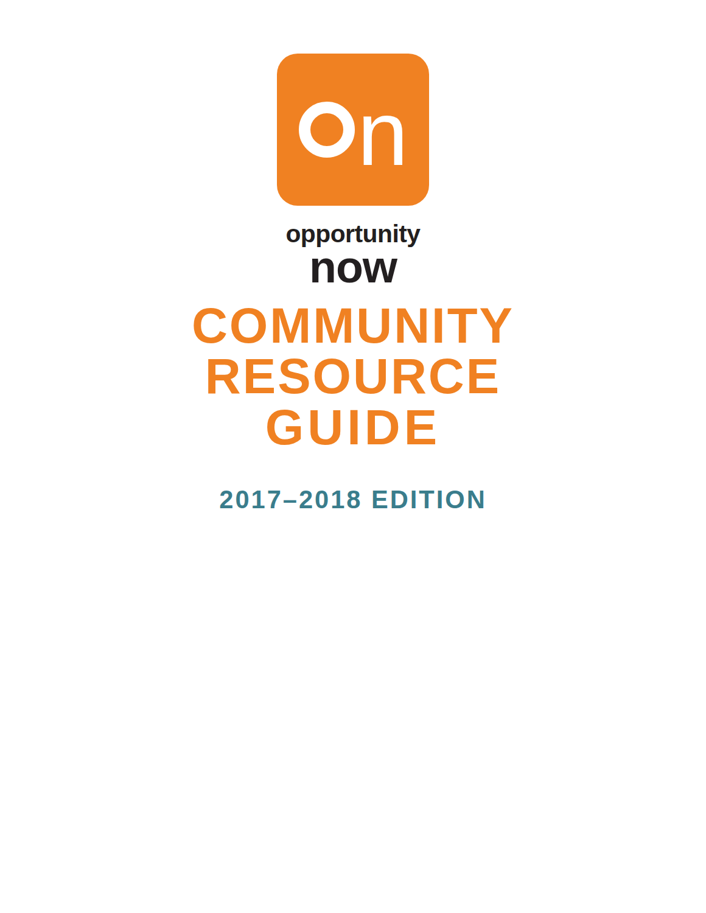n
opportunity
now
Community Resource Guide
2017–2018 Edition